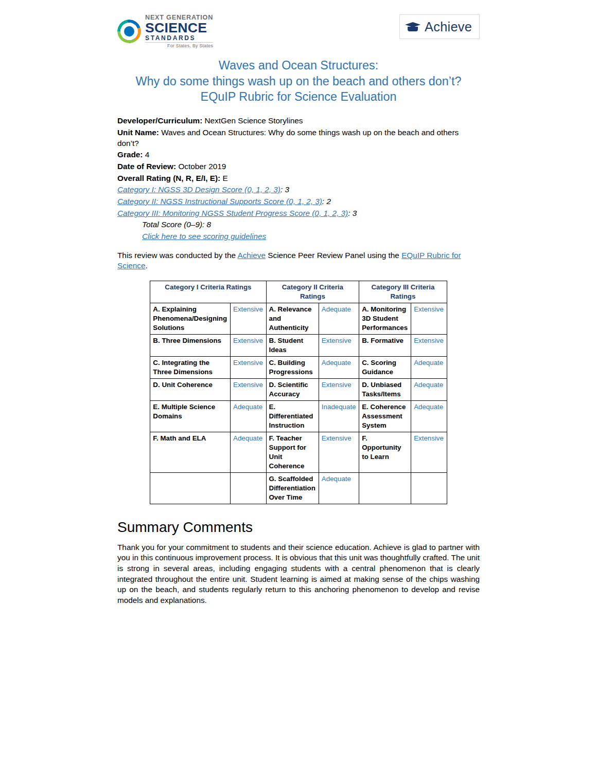NEXT GENERATION
SCIENCE
STANDARDS
For States, By States
Achieve
Waves and Ocean Structures:
Why do some things wash up on the beach and others don’t?
EQuIP Rubric for Science Evaluation
Developer/Curriculum: NextGen Science Storylines
Unit Name: Waves and Ocean Structures: Why do some things wash up on the beach and others don’t?
Grade: 4
Date of Review: October 2019
Overall Rating (N, R, E/I, E): E
Category I: NGSS 3D Design Score (0, 1, 2, 3): 3
Category II: NGSS Instructional Supports Score (0, 1, 2, 3): 2
Category III: Monitoring NGSS Student Progress Score (0, 1, 2, 3): 3
Total Score (0–9): 8
Click here to see scoring guidelines
This review was conducted by the Achieve Science Peer Review Panel using the EQuIP Rubric for Science.
| Category I Criteria Ratings | Category II Criteria Ratings | Category III Criteria Ratings |
| --- | --- | --- |
| A. Explaining Phenomena/Designing Solutions | Extensive | A. Relevance and Authenticity | Adequate | A. Monitoring 3D Student Performances | Extensive |
| B. Three Dimensions | Extensive | B. Student Ideas | Extensive | B. Formative | Extensive |
| C. Integrating the Three Dimensions | Extensive | C. Building Progressions | Adequate | C. Scoring Guidance | Adequate |
| D. Unit Coherence | Extensive | D. Scientific Accuracy | Extensive | D. Unbiased Tasks/Items | Adequate |
| E. Multiple Science Domains | Adequate | E. Differentiated Instruction | Inadequate | E. Coherence Assessment System | Adequate |
| F. Math and ELA | Adequate | F. Teacher Support for Unit Coherence | Extensive | F. Opportunity to Learn | Extensive |
| | | G. Scaffolded Differentiation Over Time | Adequate | | |
Summary Comments
Thank you for your commitment to students and their science education. Achieve is glad to partner with you in this continuous improvement process. It is obvious that this unit was thoughtfully crafted. The unit is strong in several areas, including engaging students with a central phenomenon that is clearly integrated throughout the entire unit. Student learning is aimed at making sense of the chips washing up on the beach, and students regularly return to this anchoring phenomenon to develop and revise models and explanations.